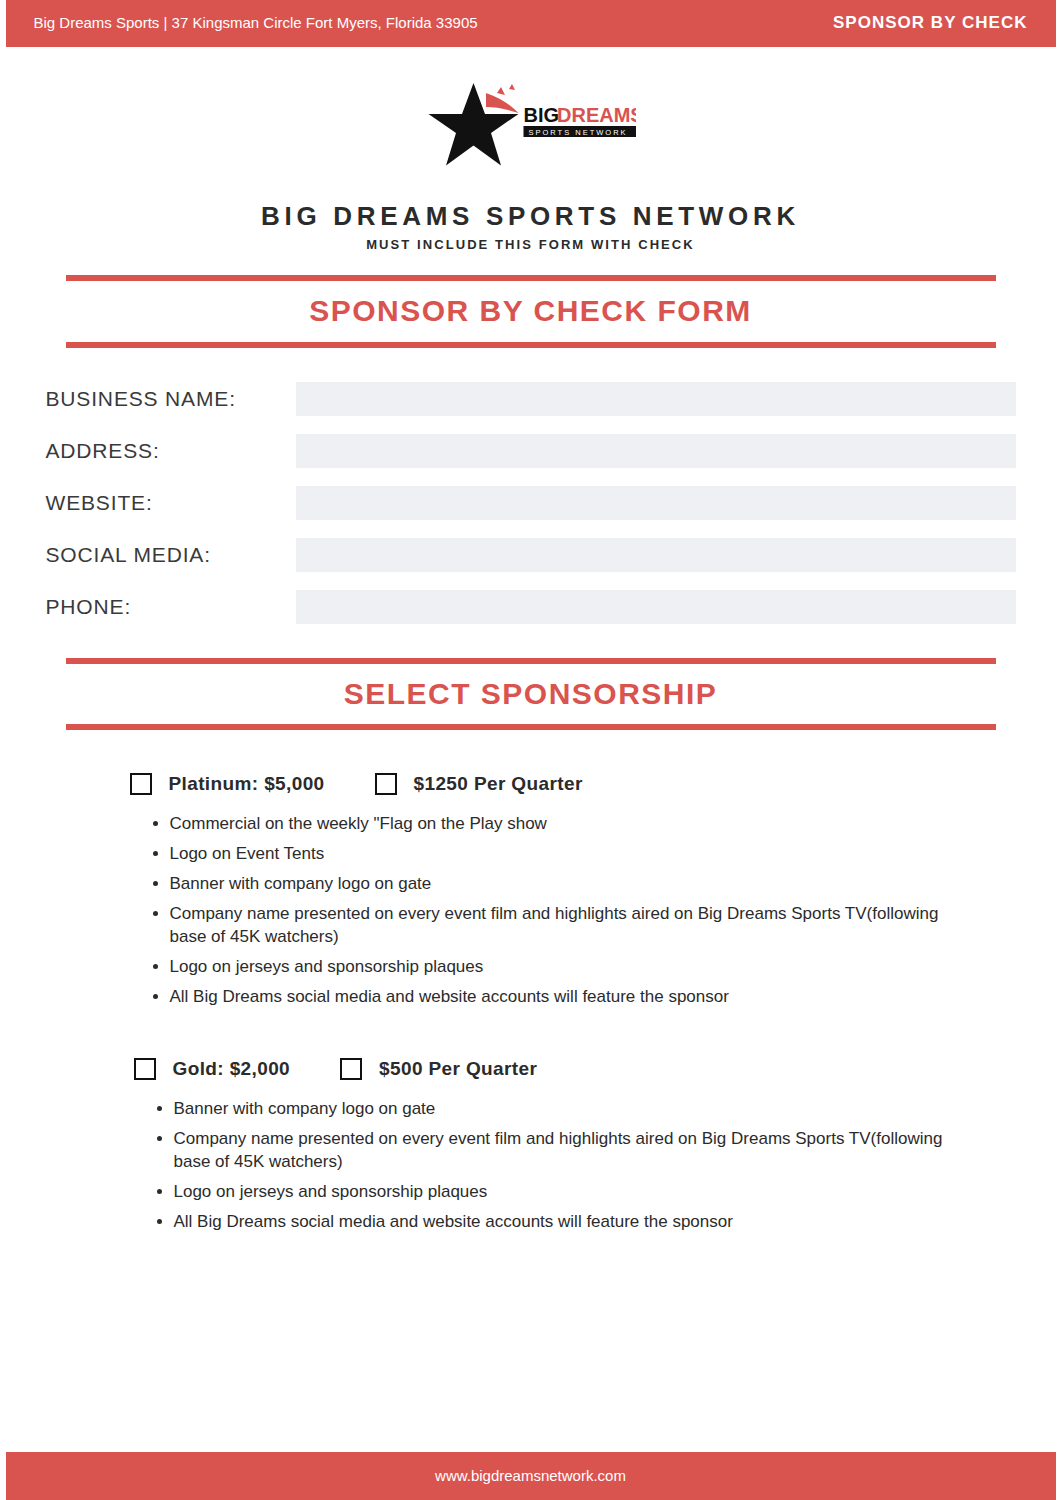Big Dreams Sports | 37 Kingsman Circle Fort Myers, Florida 33905 Sponsor by Check
BIG DREAMS SPORTS NETWORK
BIG DREAMS SPORTS NETWORK
MUST INCLUDE THIS FORM WITH CHECK
SPONSOR BY CHECK FORM
BUSINESS NAME:
ADDRESS:
WEBSITE:
SOCIAL MEDIA:
PHONE:
SELECT SPONSORSHIP
Platinum: $5,000 $1250 Per Quarter
Commercial on the weekly "Flag on the Play show
Logo on Event Tents
Banner with company logo on gate
Company name presented on every event film and highlights aired on Big Dreams Sports TV(following base of 45K watchers)
Logo on jerseys and sponsorship plaques
All Big Dreams social media and website accounts will feature the sponsor
Gold: $2,000 $500 Per Quarter
Banner with company logo on gate
Company name presented on every event film and highlights aired on Big Dreams Sports TV(following base of 45K watchers)
Logo on jerseys and sponsorship plaques
All Big Dreams social media and website accounts will feature the sponsor
www.bigdreamsnetwork.com